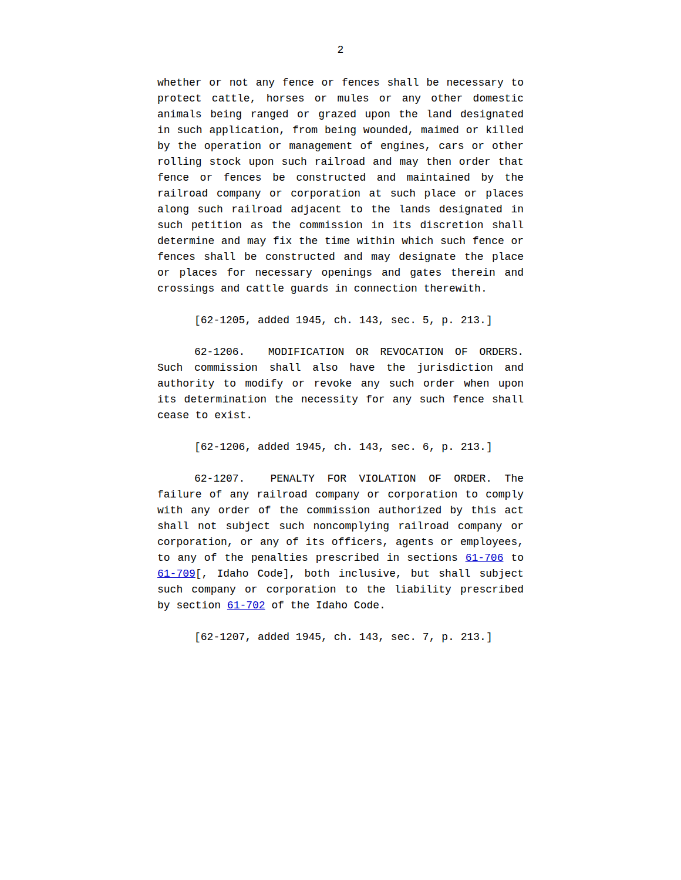2
whether or not any fence or fences shall be necessary to protect cattle, horses or mules or any other domestic animals being ranged or grazed upon the land designated in such application, from being wounded, maimed or killed by the operation or management of engines, cars or other rolling stock upon such railroad and may then order that fence or fences be constructed and maintained by the railroad company or corporation at such place or places along such railroad adjacent to the lands designated in such petition as the commission in its discretion shall determine and may fix the time within which such fence or fences shall be constructed and may designate the place or places for necessary openings and gates therein and crossings and cattle guards in connection therewith.
[62-1205, added 1945, ch. 143, sec. 5, p. 213.]
62-1206. MODIFICATION OR REVOCATION OF ORDERS. Such commission shall also have the jurisdiction and authority to modify or revoke any such order when upon its determination the necessity for any such fence shall cease to exist.
[62-1206, added 1945, ch. 143, sec. 6, p. 213.]
62-1207. PENALTY FOR VIOLATION OF ORDER. The failure of any railroad company or corporation to comply with any order of the commission authorized by this act shall not subject such noncomplying railroad company or corporation, or any of its officers, agents or employees, to any of the penalties prescribed in sections 61-706 to 61-709[, Idaho Code], both inclusive, but shall subject such company or corporation to the liability prescribed by section 61-702 of the Idaho Code.
[62-1207, added 1945, ch. 143, sec. 7, p. 213.]